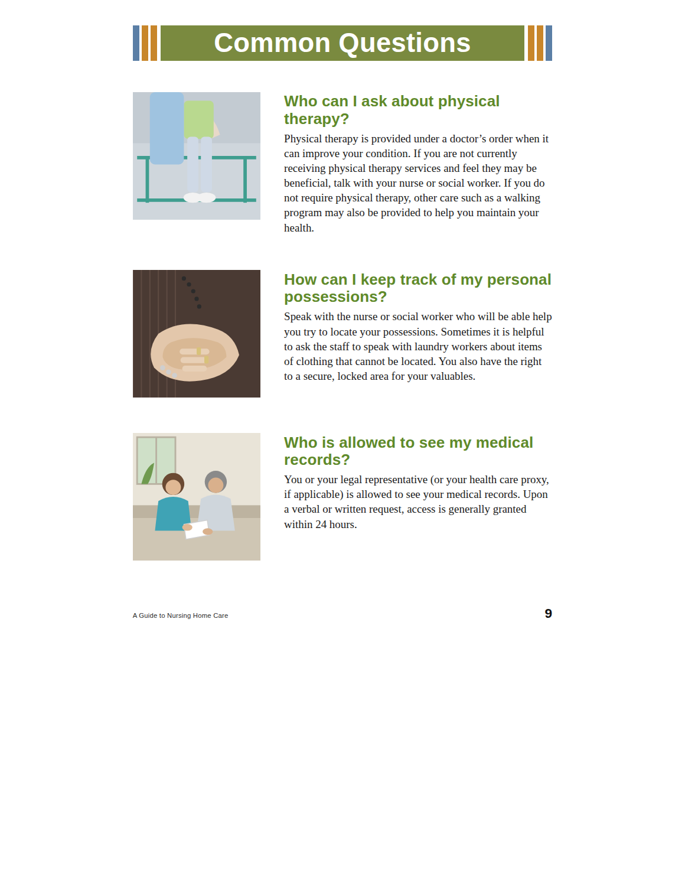Common Questions
Who can I ask about physical therapy?
Physical therapy is provided under a doctor’s order when it can improve your condition. If you are not currently receiving physical therapy services and feel they may be beneficial, talk with your nurse or social worker. If you do not require physical therapy, other care such as a walking program may also be provided to help you maintain your health.
How can I keep track of my personal possessions?
Speak with the nurse or social worker who will be able help you try to locate your possessions. Sometimes it is helpful to ask the staff to speak with laundry workers about items of clothing that cannot be located. You also have the right to a secure, locked area for your valuables.
Who is allowed to see my medical records?
You or your legal representative (or your health care proxy, if applicable) is allowed to see your medical records. Upon a verbal or written request, access is generally granted within 24 hours.
A Guide to Nursing Home Care
9